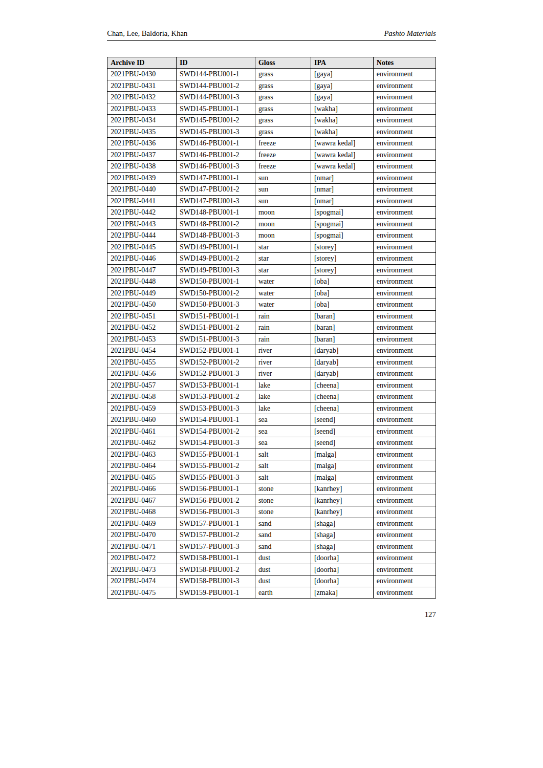Chan, Lee, Baldoria, Khan Pashto Materials
Archive entries with glosses, IPA transcriptions, and notes
| Archive ID | ID | Gloss | IPA | Notes |
| --- | --- | --- | --- | --- |
| 2021PBU-0430 | SWD144-PBU001-1 | grass | [gaya] | environment |
| 2021PBU-0431 | SWD144-PBU001-2 | grass | [gaya] | environment |
| 2021PBU-0432 | SWD144-PBU001-3 | grass | [gaya] | environment |
| 2021PBU-0433 | SWD145-PBU001-1 | grass | [wakha] | environment |
| 2021PBU-0434 | SWD145-PBU001-2 | grass | [wakha] | environment |
| 2021PBU-0435 | SWD145-PBU001-3 | grass | [wakha] | environment |
| 2021PBU-0436 | SWD146-PBU001-1 | freeze | [wawra kedal] | environment |
| 2021PBU-0437 | SWD146-PBU001-2 | freeze | [wawra kedal] | environment |
| 2021PBU-0438 | SWD146-PBU001-3 | freeze | [wawra kedal] | environment |
| 2021PBU-0439 | SWD147-PBU001-1 | sun | [nmar] | environment |
| 2021PBU-0440 | SWD147-PBU001-2 | sun | [nmar] | environment |
| 2021PBU-0441 | SWD147-PBU001-3 | sun | [nmar] | environment |
| 2021PBU-0442 | SWD148-PBU001-1 | moon | [spogmai] | environment |
| 2021PBU-0443 | SWD148-PBU001-2 | moon | [spogmai] | environment |
| 2021PBU-0444 | SWD148-PBU001-3 | moon | [spogmai] | environment |
| 2021PBU-0445 | SWD149-PBU001-1 | star | [storey] | environment |
| 2021PBU-0446 | SWD149-PBU001-2 | star | [storey] | environment |
| 2021PBU-0447 | SWD149-PBU001-3 | star | [storey] | environment |
| 2021PBU-0448 | SWD150-PBU001-1 | water | [oba] | environment |
| 2021PBU-0449 | SWD150-PBU001-2 | water | [oba] | environment |
| 2021PBU-0450 | SWD150-PBU001-3 | water | [oba] | environment |
| 2021PBU-0451 | SWD151-PBU001-1 | rain | [baran] | environment |
| 2021PBU-0452 | SWD151-PBU001-2 | rain | [baran] | environment |
| 2021PBU-0453 | SWD151-PBU001-3 | rain | [baran] | environment |
| 2021PBU-0454 | SWD152-PBU001-1 | river | [daryab] | environment |
| 2021PBU-0455 | SWD152-PBU001-2 | river | [daryab] | environment |
| 2021PBU-0456 | SWD152-PBU001-3 | river | [daryab] | environment |
| 2021PBU-0457 | SWD153-PBU001-1 | lake | [cheena] | environment |
| 2021PBU-0458 | SWD153-PBU001-2 | lake | [cheena] | environment |
| 2021PBU-0459 | SWD153-PBU001-3 | lake | [cheena] | environment |
| 2021PBU-0460 | SWD154-PBU001-1 | sea | [seend] | environment |
| 2021PBU-0461 | SWD154-PBU001-2 | sea | [seend] | environment |
| 2021PBU-0462 | SWD154-PBU001-3 | sea | [seend] | environment |
| 2021PBU-0463 | SWD155-PBU001-1 | salt | [malga] | environment |
| 2021PBU-0464 | SWD155-PBU001-2 | salt | [malga] | environment |
| 2021PBU-0465 | SWD155-PBU001-3 | salt | [malga] | environment |
| 2021PBU-0466 | SWD156-PBU001-1 | stone | [kanrhey] | environment |
| 2021PBU-0467 | SWD156-PBU001-2 | stone | [kanrhey] | environment |
| 2021PBU-0468 | SWD156-PBU001-3 | stone | [kanrhey] | environment |
| 2021PBU-0469 | SWD157-PBU001-1 | sand | [shaga] | environment |
| 2021PBU-0470 | SWD157-PBU001-2 | sand | [shaga] | environment |
| 2021PBU-0471 | SWD157-PBU001-3 | sand | [shaga] | environment |
| 2021PBU-0472 | SWD158-PBU001-1 | dust | [doorha] | environment |
| 2021PBU-0473 | SWD158-PBU001-2 | dust | [doorha] | environment |
| 2021PBU-0474 | SWD158-PBU001-3 | dust | [doorha] | environment |
| 2021PBU-0475 | SWD159-PBU001-1 | earth | [zmaka] | environment |
127